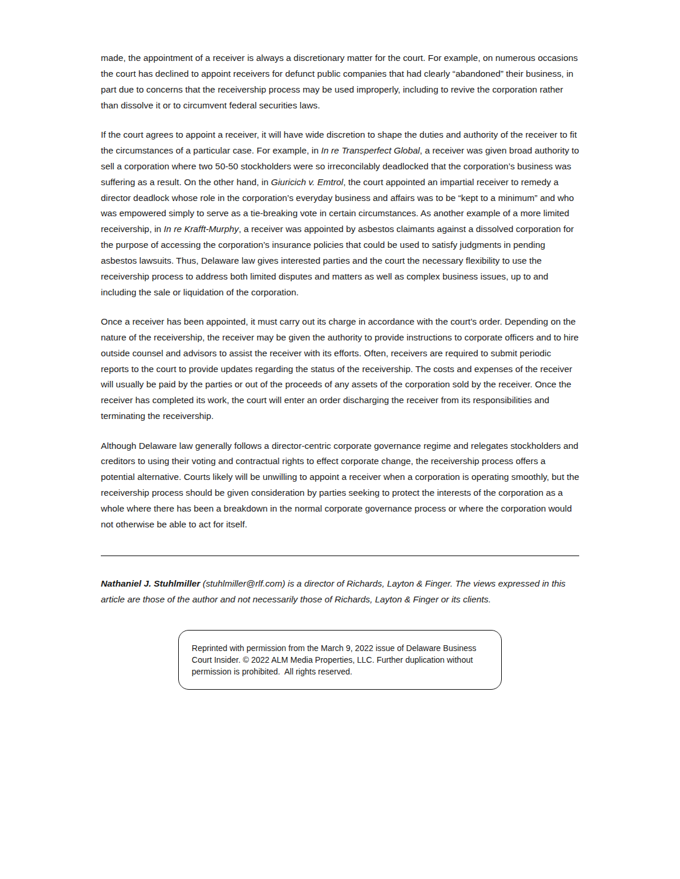made, the appointment of a receiver is always a discretionary matter for the court. For example, on numerous occasions the court has declined to appoint receivers for defunct public companies that had clearly “abandoned” their business, in part due to concerns that the receivership process may be used improperly, including to revive the corporation rather than dissolve it or to circumvent federal securities laws.
If the court agrees to appoint a receiver, it will have wide discretion to shape the duties and authority of the receiver to fit the circumstances of a particular case. For example, in In re Transperfect Global, a receiver was given broad authority to sell a corporation where two 50-50 stockholders were so irreconcilably deadlocked that the corporation’s business was suffering as a result. On the other hand, in Giuricich v. Emtrol, the court appointed an impartial receiver to remedy a director deadlock whose role in the corporation’s everyday business and affairs was to be “kept to a minimum” and who was empowered simply to serve as a tie-breaking vote in certain circumstances. As another example of a more limited receivership, in In re Krafft-Murphy, a receiver was appointed by asbestos claimants against a dissolved corporation for the purpose of accessing the corporation’s insurance policies that could be used to satisfy judgments in pending asbestos lawsuits. Thus, Delaware law gives interested parties and the court the necessary flexibility to use the receivership process to address both limited disputes and matters as well as complex business issues, up to and including the sale or liquidation of the corporation.
Once a receiver has been appointed, it must carry out its charge in accordance with the court’s order. Depending on the nature of the receivership, the receiver may be given the authority to provide instructions to corporate officers and to hire outside counsel and advisors to assist the receiver with its efforts. Often, receivers are required to submit periodic reports to the court to provide updates regarding the status of the receivership. The costs and expenses of the receiver will usually be paid by the parties or out of the proceeds of any assets of the corporation sold by the receiver. Once the receiver has completed its work, the court will enter an order discharging the receiver from its responsibilities and terminating the receivership.
Although Delaware law generally follows a director-centric corporate governance regime and relegates stockholders and creditors to using their voting and contractual rights to effect corporate change, the receivership process offers a potential alternative. Courts likely will be unwilling to appoint a receiver when a corporation is operating smoothly, but the receivership process should be given consideration by parties seeking to protect the interests of the corporation as a whole where there has been a breakdown in the normal corporate governance process or where the corporation would not otherwise be able to act for itself.
Nathaniel J. Stuhlmiller (stuhlmiller@rlf.com) is a director of Richards, Layton & Finger. The views expressed in this article are those of the author and not necessarily those of Richards, Layton & Finger or its clients.
Reprinted with permission from the March 9, 2022 issue of Delaware Business Court Insider. © 2022 ALM Media Properties, LLC. Further duplication without permission is prohibited. All rights reserved.